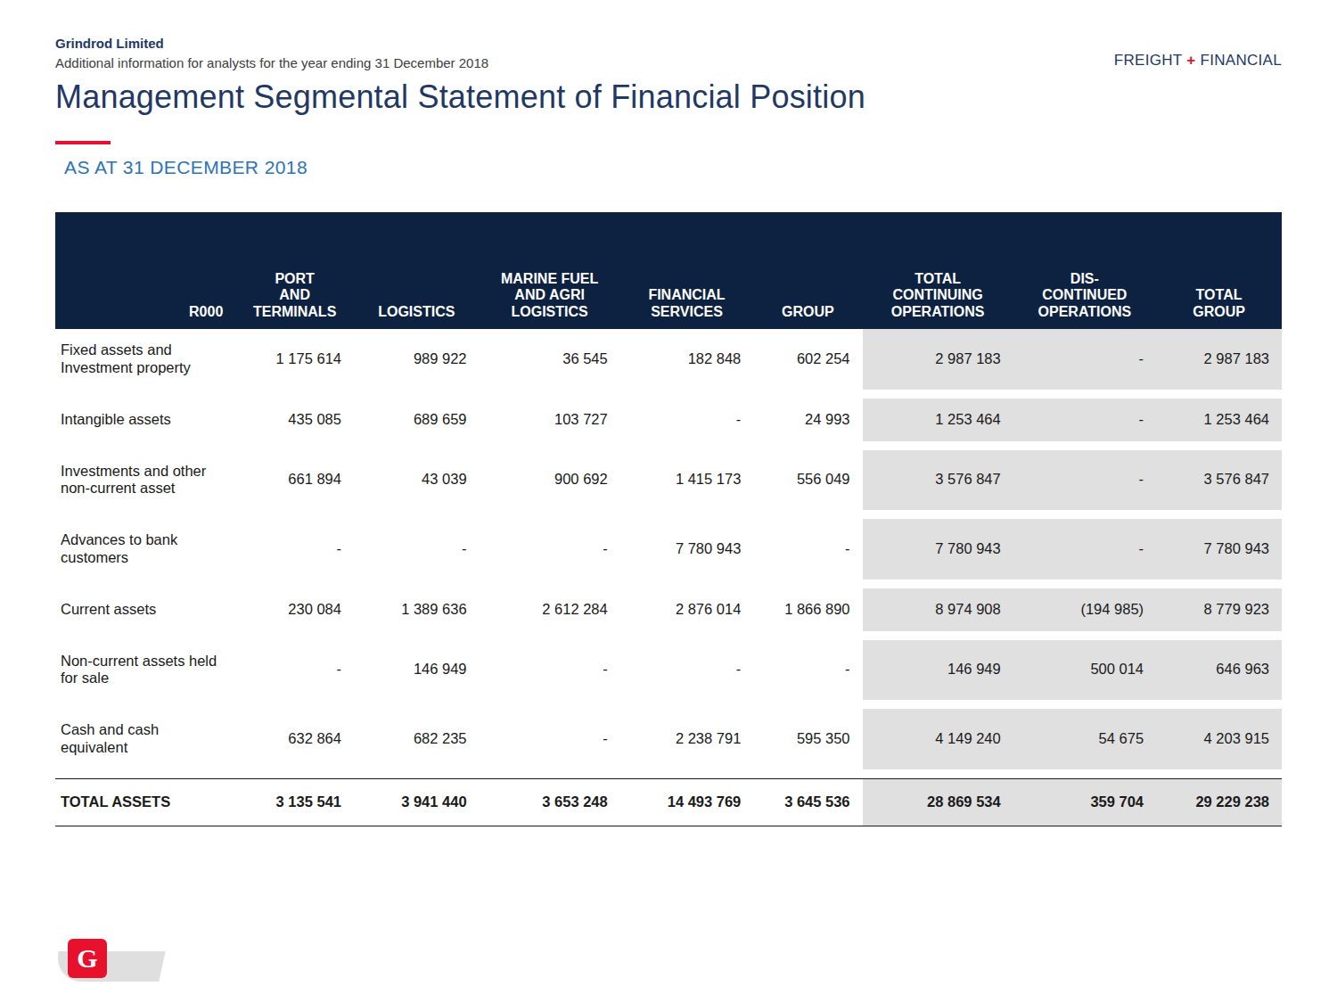Grindrod Limited
Additional information for analysts for the year ending 31 December 2018
FREIGHT + FINANCIAL
Management Segmental Statement of Financial Position
AS AT 31 DECEMBER 2018
| R000 | PORT AND TERMINALS | LOGISTICS | MARINE FUEL AND AGRI LOGISTICS | FINANCIAL SERVICES | GROUP | TOTAL CONTINUING OPERATIONS | DIS- CONTINUED OPERATIONS | TOTAL GROUP |
| --- | --- | --- | --- | --- | --- | --- | --- | --- |
| Fixed assets and Investment property | 1 175 614 | 989 922 | 36 545 | 182 848 | 602 254 | 2 987 183 | - | 2 987 183 |
| Intangible assets | 435 085 | 689 659 | 103 727 | - | 24 993 | 1 253 464 | - | 1 253 464 |
| Investments and other non-current asset | 661 894 | 43 039 | 900 692 | 1 415 173 | 556 049 | 3 576 847 | - | 3 576 847 |
| Advances to bank customers | - | - | - | 7 780 943 | - | 7 780 943 | - | 7 780 943 |
| Current assets | 230 084 | 1 389 636 | 2 612 284 | 2 876 014 | 1 866 890 | 8 974 908 | (194 985) | 8 779 923 |
| Non-current assets held for sale | - | 146 949 | - | - | - | 146 949 | 500 014 | 646 963 |
| Cash and cash equivalent | 632 864 | 682 235 | - | 2 238 791 | 595 350 | 4 149 240 | 54 675 | 4 203 915 |
| TOTAL ASSETS | 3 135 541 | 3 941 440 | 3 653 248 | 14 493 769 | 3 645 536 | 28 869 534 | 359 704 | 29 229 238 |
G